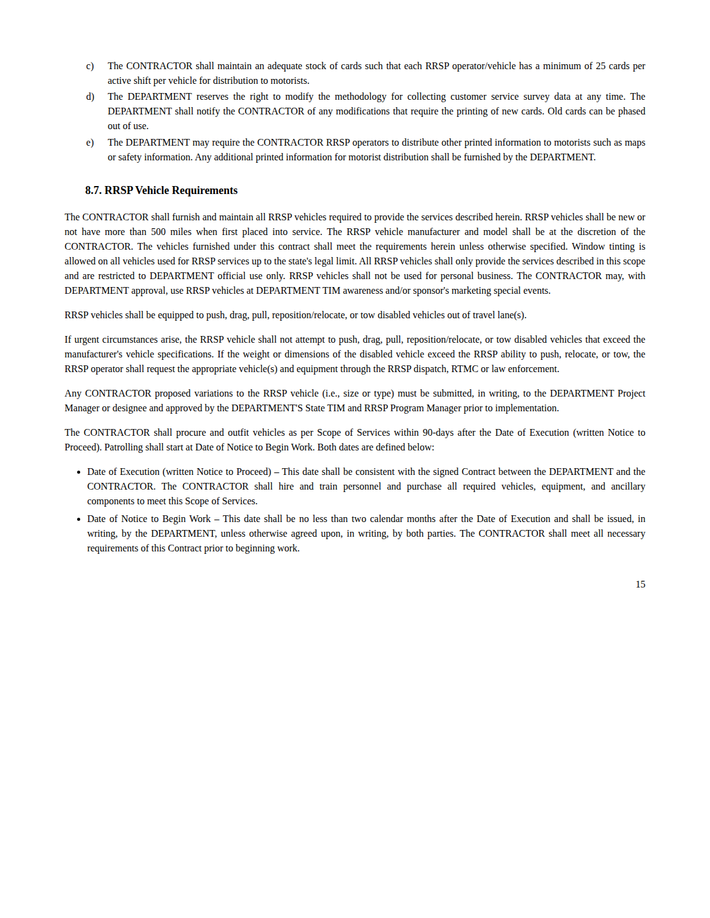c) The CONTRACTOR shall maintain an adequate stock of cards such that each RRSP operator/vehicle has a minimum of 25 cards per active shift per vehicle for distribution to motorists.
d) The DEPARTMENT reserves the right to modify the methodology for collecting customer service survey data at any time. The DEPARTMENT shall notify the CONTRACTOR of any modifications that require the printing of new cards. Old cards can be phased out of use.
e) The DEPARTMENT may require the CONTRACTOR RRSP operators to distribute other printed information to motorists such as maps or safety information. Any additional printed information for motorist distribution shall be furnished by the DEPARTMENT.
8.7. RRSP Vehicle Requirements
The CONTRACTOR shall furnish and maintain all RRSP vehicles required to provide the services described herein. RRSP vehicles shall be new or not have more than 500 miles when first placed into service. The RRSP vehicle manufacturer and model shall be at the discretion of the CONTRACTOR. The vehicles furnished under this contract shall meet the requirements herein unless otherwise specified. Window tinting is allowed on all vehicles used for RRSP services up to the state's legal limit. All RRSP vehicles shall only provide the services described in this scope and are restricted to DEPARTMENT official use only. RRSP vehicles shall not be used for personal business. The CONTRACTOR may, with DEPARTMENT approval, use RRSP vehicles at DEPARTMENT TIM awareness and/or sponsor's marketing special events.
RRSP vehicles shall be equipped to push, drag, pull, reposition/relocate, or tow disabled vehicles out of travel lane(s).
If urgent circumstances arise, the RRSP vehicle shall not attempt to push, drag, pull, reposition/relocate, or tow disabled vehicles that exceed the manufacturer's vehicle specifications. If the weight or dimensions of the disabled vehicle exceed the RRSP ability to push, relocate, or tow, the RRSP operator shall request the appropriate vehicle(s) and equipment through the RRSP dispatch, RTMC or law enforcement.
Any CONTRACTOR proposed variations to the RRSP vehicle (i.e., size or type) must be submitted, in writing, to the DEPARTMENT Project Manager or designee and approved by the DEPARTMENT'S State TIM and RRSP Program Manager prior to implementation.
The CONTRACTOR shall procure and outfit vehicles as per Scope of Services within 90-days after the Date of Execution (written Notice to Proceed). Patrolling shall start at Date of Notice to Begin Work. Both dates are defined below:
Date of Execution (written Notice to Proceed) – This date shall be consistent with the signed Contract between the DEPARTMENT and the CONTRACTOR. The CONTRACTOR shall hire and train personnel and purchase all required vehicles, equipment, and ancillary components to meet this Scope of Services.
Date of Notice to Begin Work – This date shall be no less than two calendar months after the Date of Execution and shall be issued, in writing, by the DEPARTMENT, unless otherwise agreed upon, in writing, by both parties. The CONTRACTOR shall meet all necessary requirements of this Contract prior to beginning work.
15